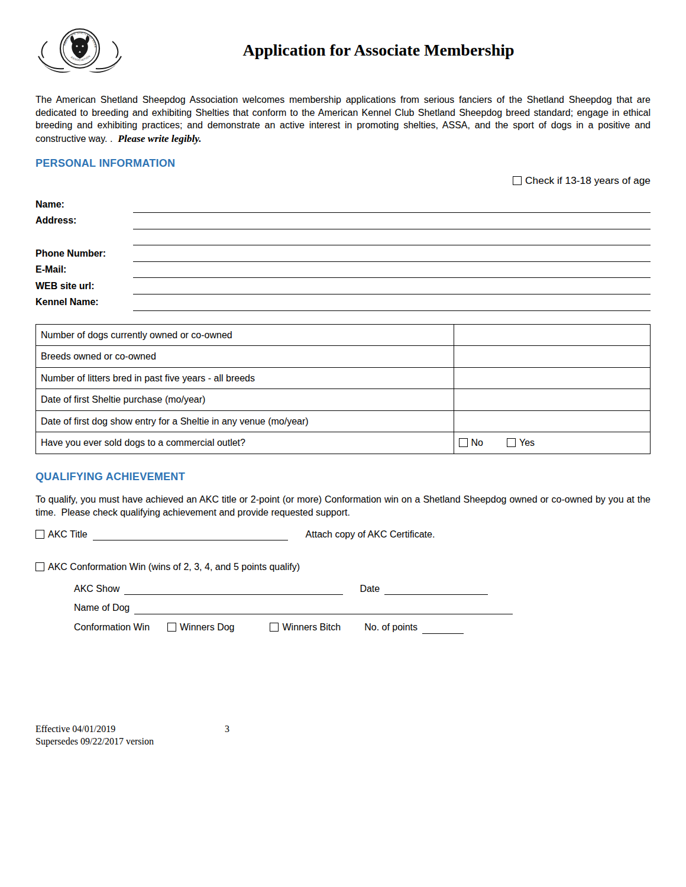AMERICAN SHETLAND SHEEPDOG ASSOCIATION
Application for Associate Membership
The American Shetland Sheepdog Association welcomes membership applications from serious fanciers of the Shetland Sheepdog that are dedicated to breeding and exhibiting Shelties that conform to the American Kennel Club Shetland Sheepdog breed standard; engage in ethical breeding and exhibiting practices; and demonstrate an active interest in promoting shelties, ASSA, and the sport of dogs in a positive and constructive way. . Please write legibly.
PERSONAL INFORMATION
Check if 13-18 years of age
| Name: | |
| Address: | |
| Phone Number: | |
| E-Mail: | |
| WEB site url: | |
| Kennel Name: | |
| Number of dogs currently owned or co-owned | |
| Breeds owned or co-owned | |
| Number of litters bred in past five years - all breeds | |
| Date of first Sheltie purchase (mo/year) | |
| Date of first dog show entry for a Sheltie in any venue (mo/year) | |
| Have you ever sold dogs to a commercial outlet? | No Yes |
QUALIFYING ACHIEVEMENT
To qualify, you must have achieved an AKC title or 2-point (or more) Conformation win on a Shetland Sheepdog owned or co-owned by you at the time. Please check qualifying achievement and provide requested support.
AKC Title Attach copy of AKC Certificate.
AKC Conformation Win (wins of 2, 3, 4, and 5 points qualify)
AKC Show Date
Name of Dog
Conformation Win Winners Dog Winners Bitch No. of points
Effective 04/01/2019
Supersedes 09/22/2017 version
3